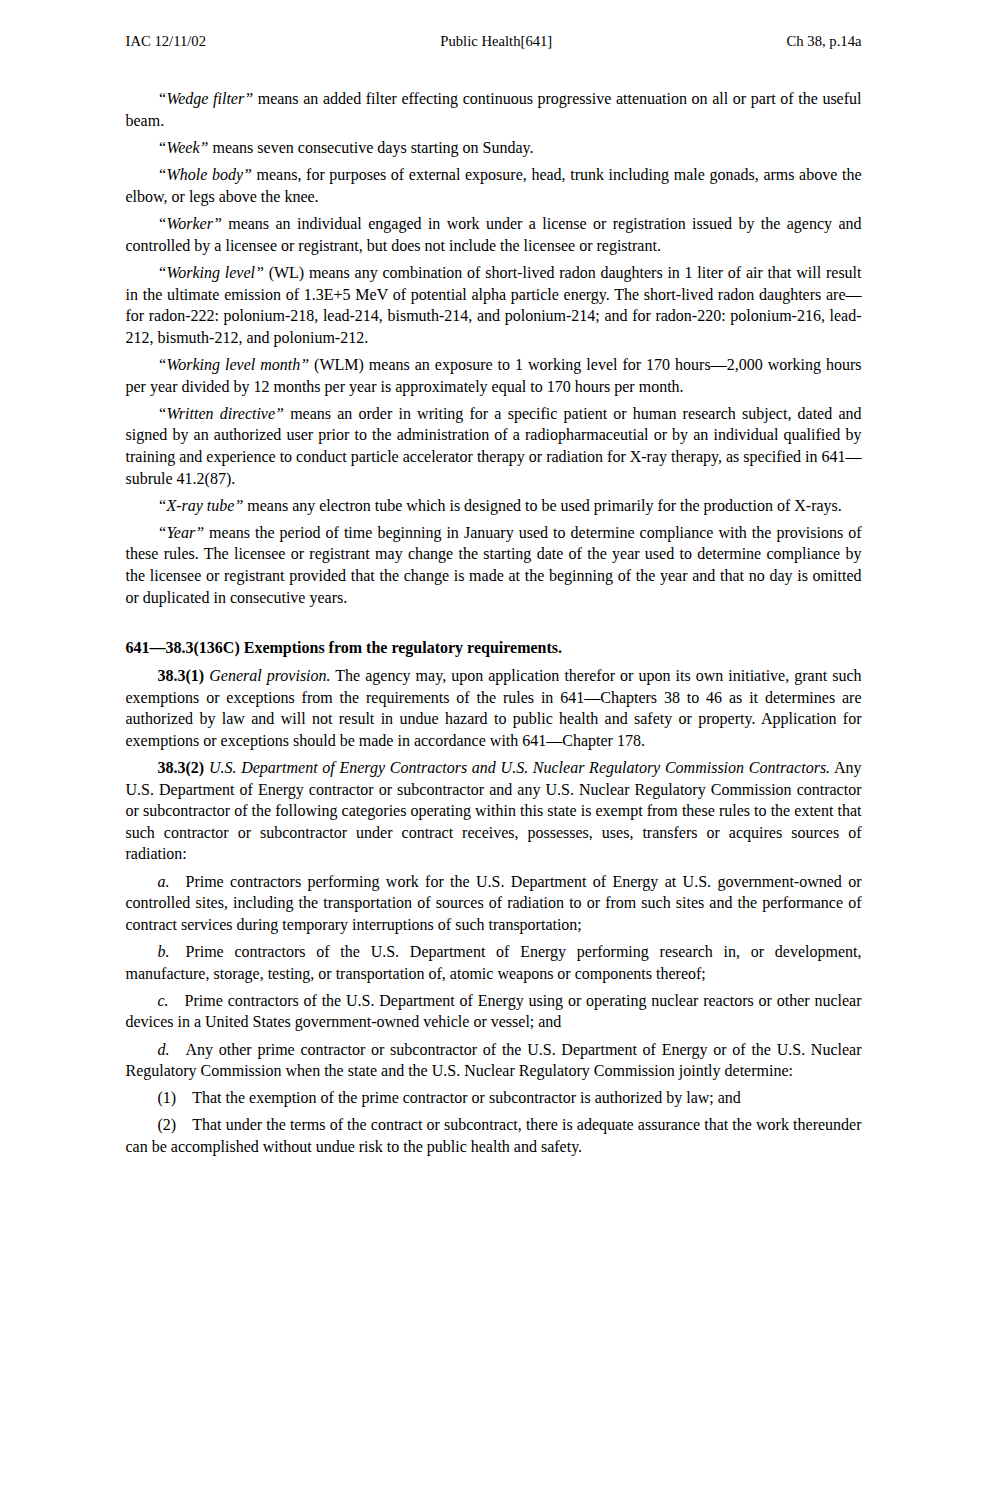IAC 12/11/02 Public Health[641] Ch 38, p.14a
“Wedge filter” means an added filter effecting continuous progressive attenuation on all or part of the useful beam.
“Week” means seven consecutive days starting on Sunday.
“Whole body” means, for purposes of external exposure, head, trunk including male gonads, arms above the elbow, or legs above the knee.
“Worker” means an individual engaged in work under a license or registration issued by the agency and controlled by a licensee or registrant, but does not include the licensee or registrant.
“Working level” (WL) means any combination of short-lived radon daughters in 1 liter of air that will result in the ultimate emission of 1.3E+5 MeV of potential alpha particle energy. The short-lived radon daughters are—for radon-222: polonium-218, lead-214, bismuth-214, and polonium-214; and for radon-220: polonium-216, lead-212, bismuth-212, and polonium-212.
“Working level month” (WLM) means an exposure to 1 working level for 170 hours—2,000 working hours per year divided by 12 months per year is approximately equal to 170 hours per month.
“Written directive” means an order in writing for a specific patient or human research subject, dated and signed by an authorized user prior to the administration of a radiopharmaceutial or by an individual qualified by training and experience to conduct particle accelerator therapy or radiation for X-ray therapy, as specified in 641—subrule 41.2(87).
“X-ray tube” means any electron tube which is designed to be used primarily for the production of X-rays.
“Year” means the period of time beginning in January used to determine compliance with the provisions of these rules. The licensee or registrant may change the starting date of the year used to determine compliance by the licensee or registrant provided that the change is made at the beginning of the year and that no day is omitted or duplicated in consecutive years.
641—38.3(136C) Exemptions from the regulatory requirements.
38.3(1) General provision. The agency may, upon application therefor or upon its own initiative, grant such exemptions or exceptions from the requirements of the rules in 641—Chapters 38 to 46 as it determines are authorized by law and will not result in undue hazard to public health and safety or property. Application for exemptions or exceptions should be made in accordance with 641—Chapter 178.
38.3(2) U.S. Department of Energy Contractors and U.S. Nuclear Regulatory Commission Contractors. Any U.S. Department of Energy contractor or subcontractor and any U.S. Nuclear Regulatory Commission contractor or subcontractor of the following categories operating within this state is exempt from these rules to the extent that such contractor or subcontractor under contract receives, possesses, uses, transfers or acquires sources of radiation:
a. Prime contractors performing work for the U.S. Department of Energy at U.S. government-owned or controlled sites, including the transportation of sources of radiation to or from such sites and the performance of contract services during temporary interruptions of such transportation;
b. Prime contractors of the U.S. Department of Energy performing research in, or development, manufacture, storage, testing, or transportation of, atomic weapons or components thereof;
c. Prime contractors of the U.S. Department of Energy using or operating nuclear reactors or other nuclear devices in a United States government-owned vehicle or vessel; and
d. Any other prime contractor or subcontractor of the U.S. Department of Energy or of the U.S. Nuclear Regulatory Commission when the state and the U.S. Nuclear Regulatory Commission jointly determine:
(1) That the exemption of the prime contractor or subcontractor is authorized by law; and
(2) That under the terms of the contract or subcontract, there is adequate assurance that the work thereunder can be accomplished without undue risk to the public health and safety.